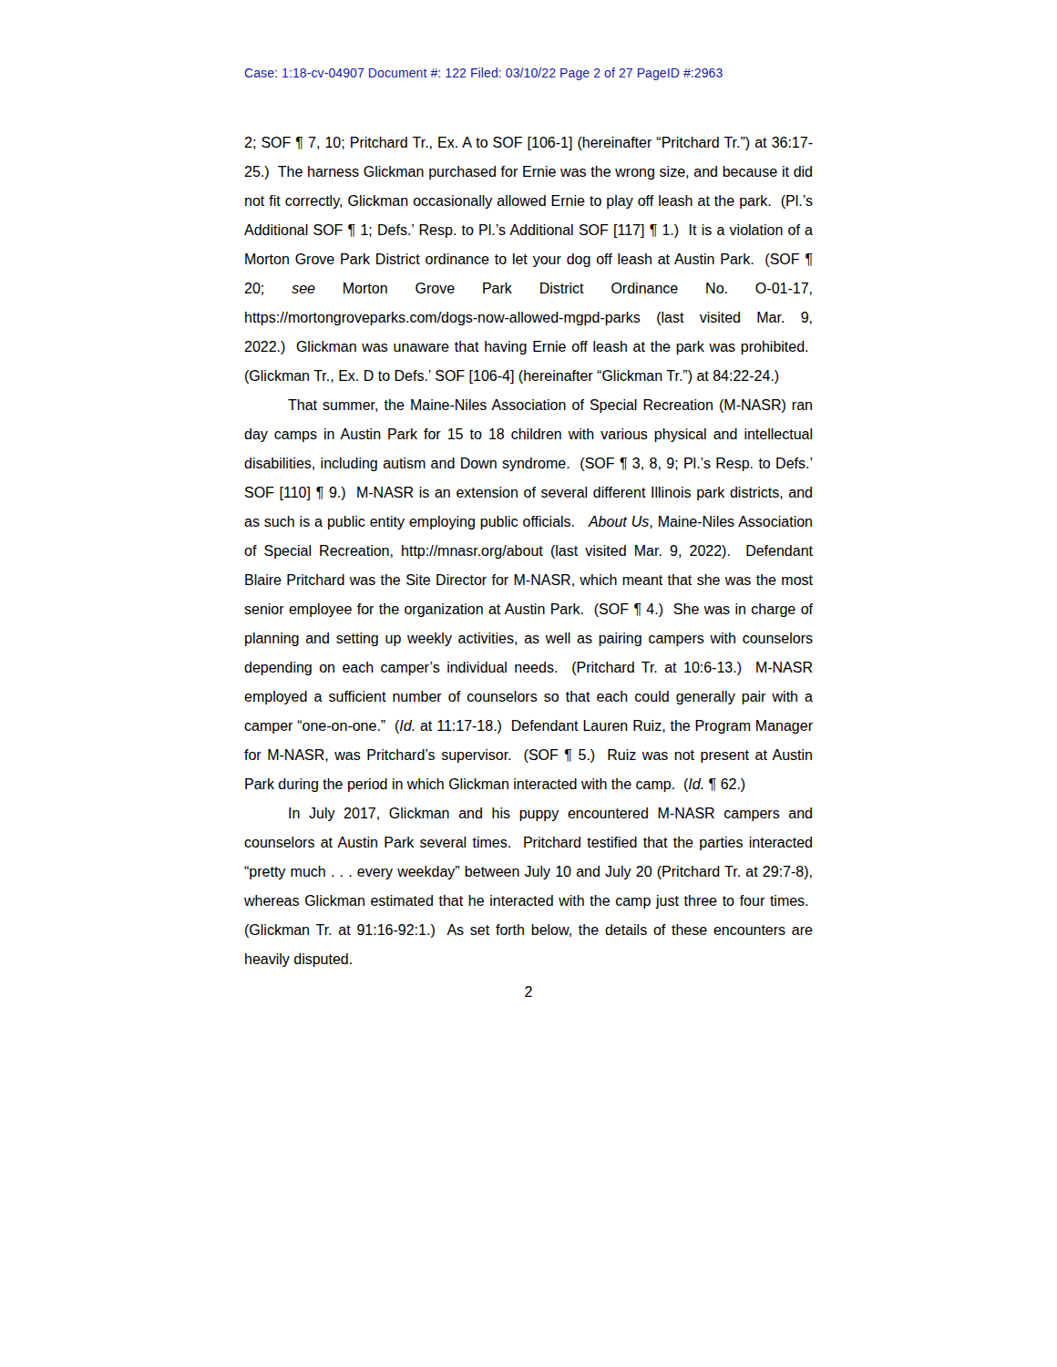Case: 1:18-cv-04907 Document #: 122 Filed: 03/10/22 Page 2 of 27 PageID #:2963
2; SOF ¶ 7, 10; Pritchard Tr., Ex. A to SOF [106-1] (hereinafter “Pritchard Tr.”) at 36:17-25.) The harness Glickman purchased for Ernie was the wrong size, and because it did not fit correctly, Glickman occasionally allowed Ernie to play off leash at the park. (Pl.’s Additional SOF ¶ 1; Defs.’ Resp. to Pl.’s Additional SOF [117] ¶ 1.) It is a violation of a Morton Grove Park District ordinance to let your dog off leash at Austin Park. (SOF ¶ 20; see Morton Grove Park District Ordinance No. O-01-17, https://mortongroveparks.com/dogs-now-allowed-mgpd-parks (last visited Mar. 9, 2022.) Glickman was unaware that having Ernie off leash at the park was prohibited. (Glickman Tr., Ex. D to Defs.’ SOF [106-4] (hereinafter “Glickman Tr.”) at 84:22-24.)
That summer, the Maine-Niles Association of Special Recreation (M-NASR) ran day camps in Austin Park for 15 to 18 children with various physical and intellectual disabilities, including autism and Down syndrome. (SOF ¶ 3, 8, 9; Pl.’s Resp. to Defs.’ SOF [110] ¶ 9.) M-NASR is an extension of several different Illinois park districts, and as such is a public entity employing public officials. About Us, Maine-Niles Association of Special Recreation, http://mnasr.org/about (last visited Mar. 9, 2022). Defendant Blaire Pritchard was the Site Director for M-NASR, which meant that she was the most senior employee for the organization at Austin Park. (SOF ¶ 4.) She was in charge of planning and setting up weekly activities, as well as pairing campers with counselors depending on each camper’s individual needs. (Pritchard Tr. at 10:6-13.) M-NASR employed a sufficient number of counselors so that each could generally pair with a camper “one-on-one.” (Id. at 11:17-18.) Defendant Lauren Ruiz, the Program Manager for M-NASR, was Pritchard’s supervisor. (SOF ¶ 5.) Ruiz was not present at Austin Park during the period in which Glickman interacted with the camp. (Id. ¶ 62.)
In July 2017, Glickman and his puppy encountered M-NASR campers and counselors at Austin Park several times. Pritchard testified that the parties interacted “pretty much . . . every weekday” between July 10 and July 20 (Pritchard Tr. at 29:7-8), whereas Glickman estimated that he interacted with the camp just three to four times. (Glickman Tr. at 91:16-92:1.) As set forth below, the details of these encounters are heavily disputed.
2